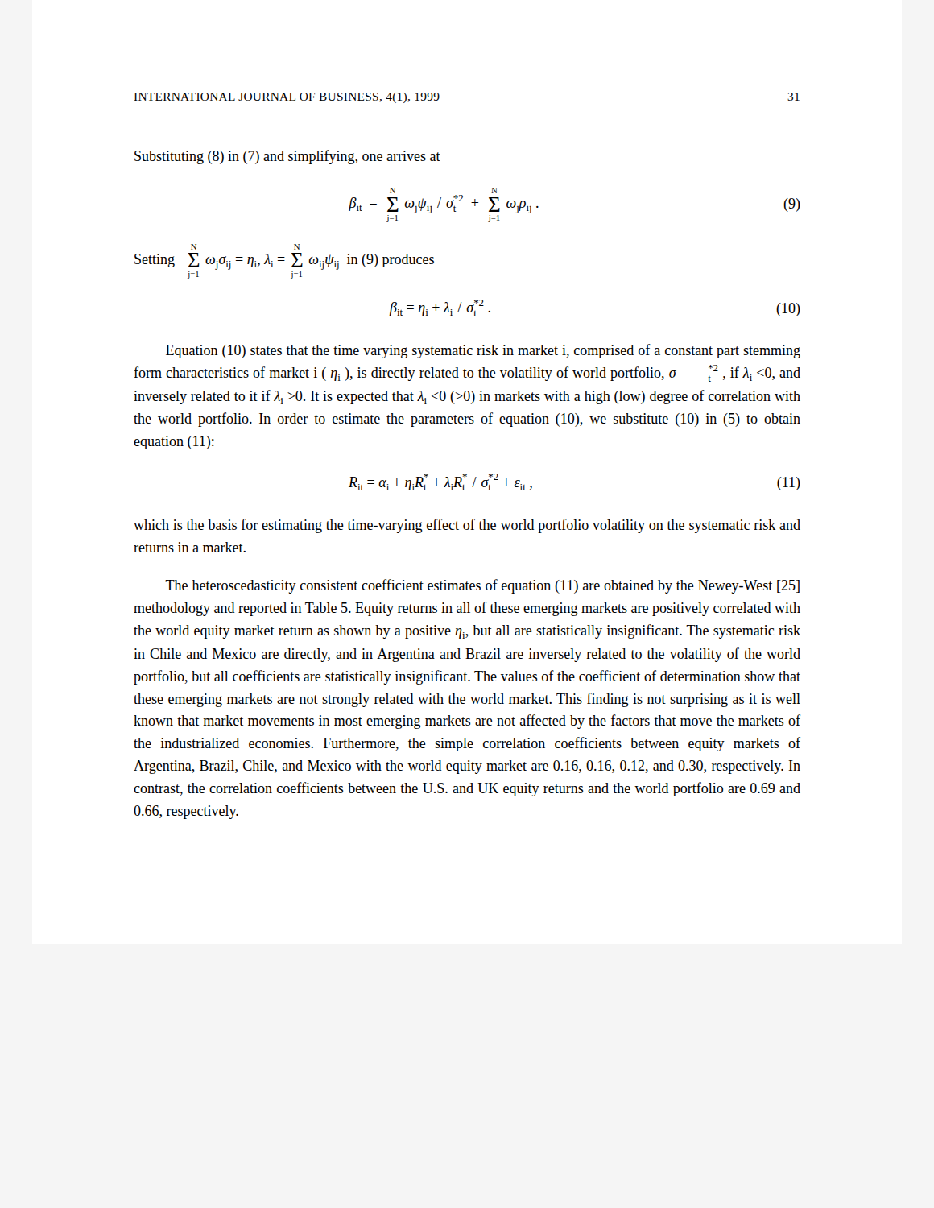International Journal of Business, 4(1), 1999 31
Substituting (8) in (7) and simplifying, one arrives at
βit = NΣj=1 ωjψij / σ*2 t + NΣj=1 ωjρij .
(9)
Setting NΣj=1 ωjσij = ηi, λi = NΣj=1 ωij ψij in (9) produces
βit = ηi + λi / σ*2 t .
(10)
Equation (10) states that the time varying systematic risk in market i, comprised of a constant part stemming form characteristics of market i ( ηi ), is directly related to the volatility of world portfolio, σ*2 t , if λi <0, and inversely related to it if λi >0. It is expected that λi <0 (>0) in markets with a high (low) degree of correlation with the world portfolio. In order to estimate the parameters of equation (10), we substitute (10) in (5) to obtain equation (11):
Rit = αi + ηiR*t + λiR*t / σ*2 t + εit ,
(11)
which is the basis for estimating the time-varying effect of the world portfolio volatility on the systematic risk and returns in a market.
The heteroscedasticity consistent coefficient estimates of equation (11) are obtained by the Newey-West [25] methodology and reported in Table 5. Equity returns in all of these emerging markets are positively correlated with the world equity market return as shown by a positive ηi, but all are statistically insignificant. The systematic risk in Chile and Mexico are directly, and in Argentina and Brazil are inversely related to the volatility of the world portfolio, but all coefficients are statistically insignificant. The values of the coefficient of determination show that these emerging markets are not strongly related with the world market. This finding is not surprising as it is well known that market movements in most emerging markets are not affected by the factors that move the markets of the industrialized economies. Furthermore, the simple correlation coefficients between equity markets of Argentina, Brazil, Chile, and Mexico with the world equity market are 0.16, 0.16, 0.12, and 0.30, respectively. In contrast, the correlation coefficients between the U.S. and UK equity returns and the world portfolio are 0.69 and 0.66, respectively.